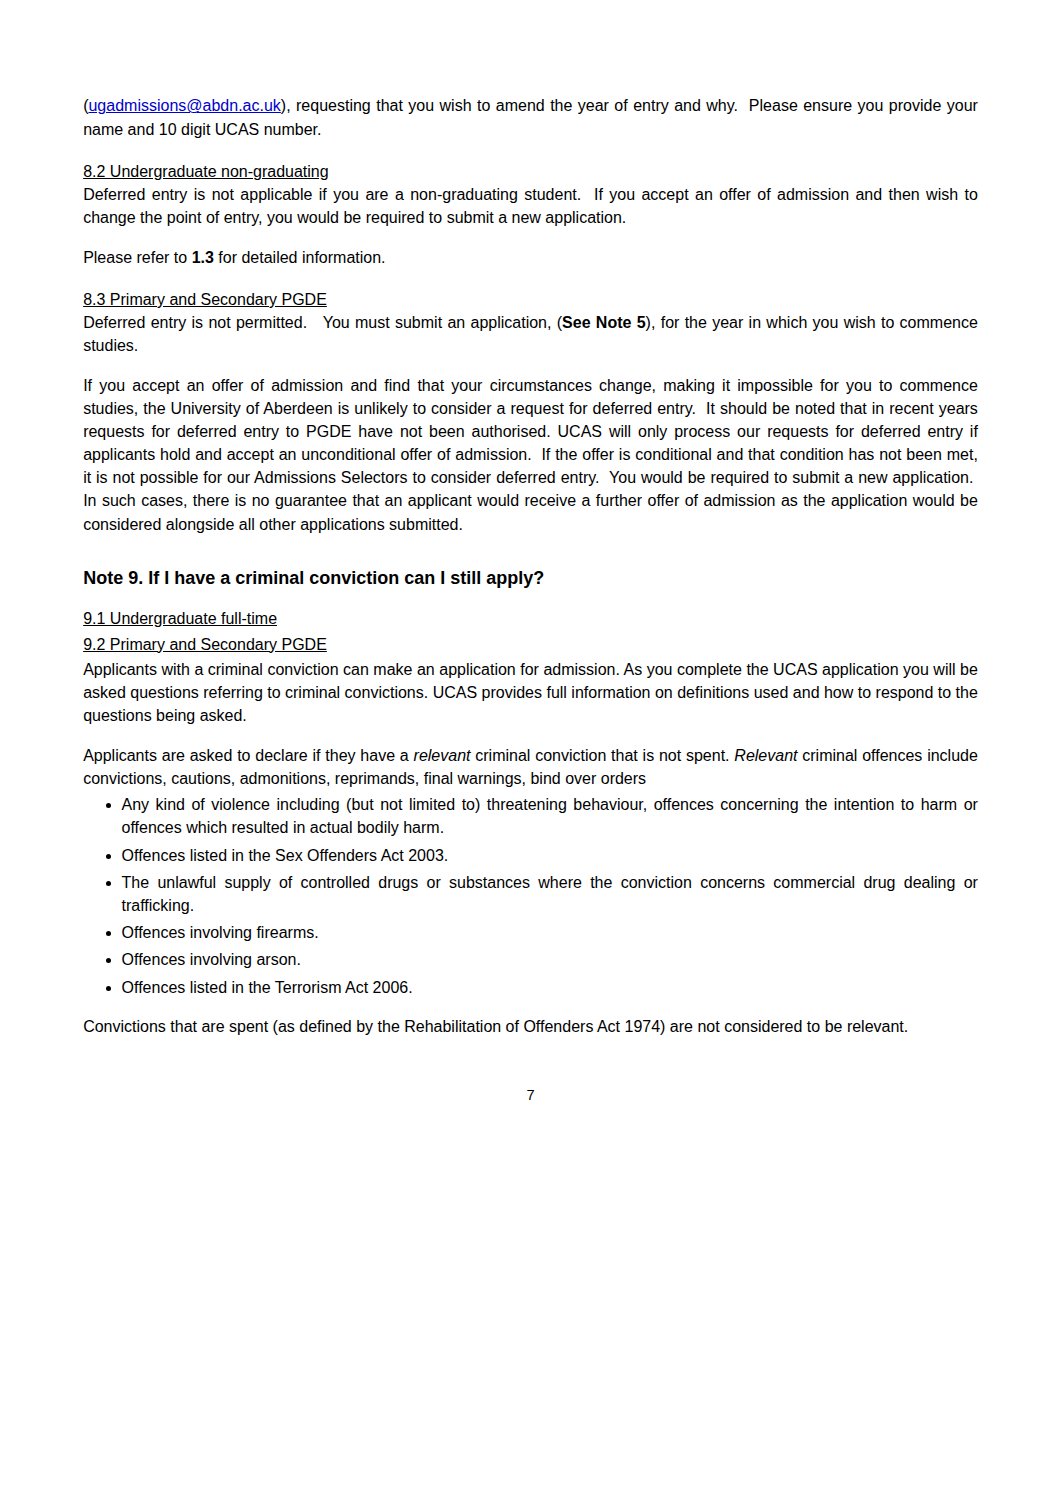(ugadmissions@abdn.ac.uk), requesting that you wish to amend the year of entry and why. Please ensure you provide your name and 10 digit UCAS number.
8.2 Undergraduate non-graduating
Deferred entry is not applicable if you are a non-graduating student. If you accept an offer of admission and then wish to change the point of entry, you would be required to submit a new application.
Please refer to 1.3 for detailed information.
8.3 Primary and Secondary PGDE
Deferred entry is not permitted. You must submit an application, (See Note 5), for the year in which you wish to commence studies.
If you accept an offer of admission and find that your circumstances change, making it impossible for you to commence studies, the University of Aberdeen is unlikely to consider a request for deferred entry. It should be noted that in recent years requests for deferred entry to PGDE have not been authorised. UCAS will only process our requests for deferred entry if applicants hold and accept an unconditional offer of admission. If the offer is conditional and that condition has not been met, it is not possible for our Admissions Selectors to consider deferred entry. You would be required to submit a new application. In such cases, there is no guarantee that an applicant would receive a further offer of admission as the application would be considered alongside all other applications submitted.
Note 9. If I have a criminal conviction can I still apply?
9.1 Undergraduate full-time
9.2 Primary and Secondary PGDE
Applicants with a criminal conviction can make an application for admission. As you complete the UCAS application you will be asked questions referring to criminal convictions. UCAS provides full information on definitions used and how to respond to the questions being asked.
Applicants are asked to declare if they have a relevant criminal conviction that is not spent. Relevant criminal offences include convictions, cautions, admonitions, reprimands, final warnings, bind over orders
Any kind of violence including (but not limited to) threatening behaviour, offences concerning the intention to harm or offences which resulted in actual bodily harm.
Offences listed in the Sex Offenders Act 2003.
The unlawful supply of controlled drugs or substances where the conviction concerns commercial drug dealing or trafficking.
Offences involving firearms.
Offences involving arson.
Offences listed in the Terrorism Act 2006.
Convictions that are spent (as defined by the Rehabilitation of Offenders Act 1974) are not considered to be relevant.
7